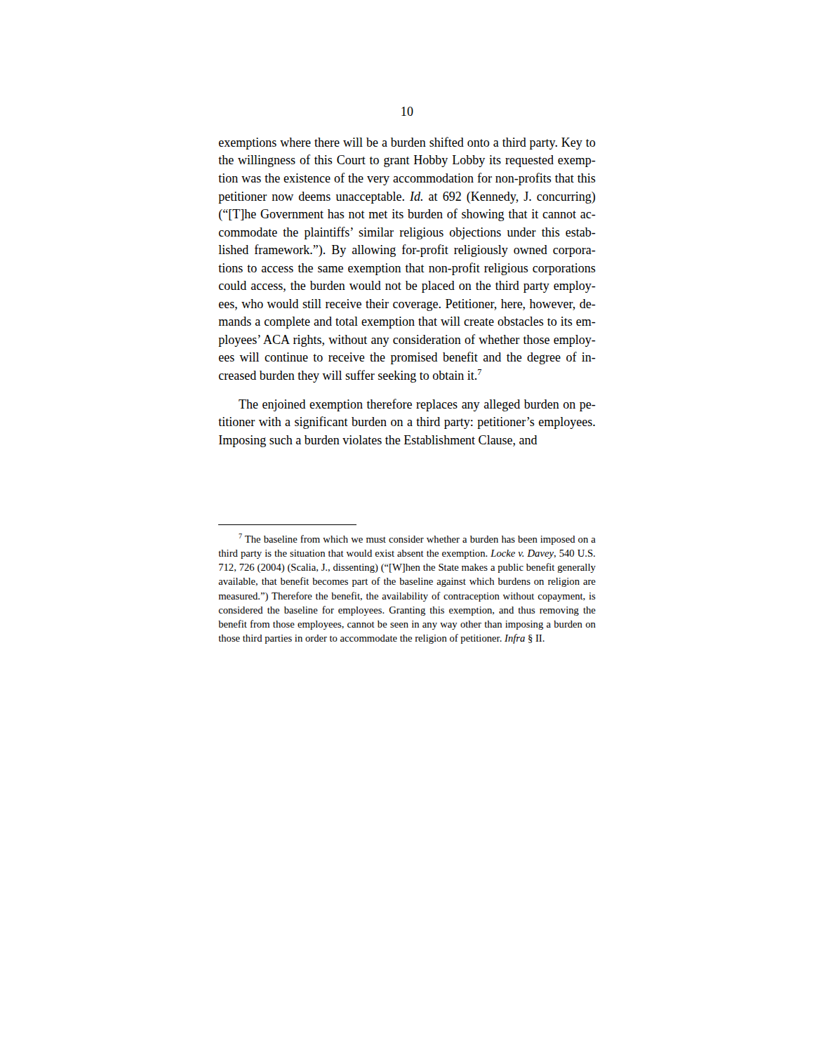10
exemptions where there will be a burden shifted onto a third party. Key to the willingness of this Court to grant Hobby Lobby its requested exemption was the existence of the very accommodation for non-profits that this petitioner now deems unacceptable. Id. at 692 (Kennedy, J. concurring) (“[T]he Government has not met its burden of showing that it cannot accommodate the plaintiffs’ similar religious objections under this established framework.”). By allowing for-profit religiously owned corporations to access the same exemption that non-profit religious corporations could access, the burden would not be placed on the third party employees, who would still receive their coverage. Petitioner, here, however, demands a complete and total exemption that will create obstacles to its employees’ ACA rights, without any consideration of whether those employees will continue to receive the promised benefit and the degree of increased burden they will suffer seeking to obtain it.7
The enjoined exemption therefore replaces any alleged burden on petitioner with a significant burden on a third party: petitioner’s employees. Imposing such a burden violates the Establishment Clause, and
7 The baseline from which we must consider whether a burden has been imposed on a third party is the situation that would exist absent the exemption. Locke v. Davey, 540 U.S. 712, 726 (2004) (Scalia, J., dissenting) (“[W]hen the State makes a public benefit generally available, that benefit becomes part of the baseline against which burdens on religion are measured.”) Therefore the benefit, the availability of contraception without copayment, is considered the baseline for employees. Granting this exemption, and thus removing the benefit from those employees, cannot be seen in any way other than imposing a burden on those third parties in order to accommodate the religion of petitioner. Infra § II.